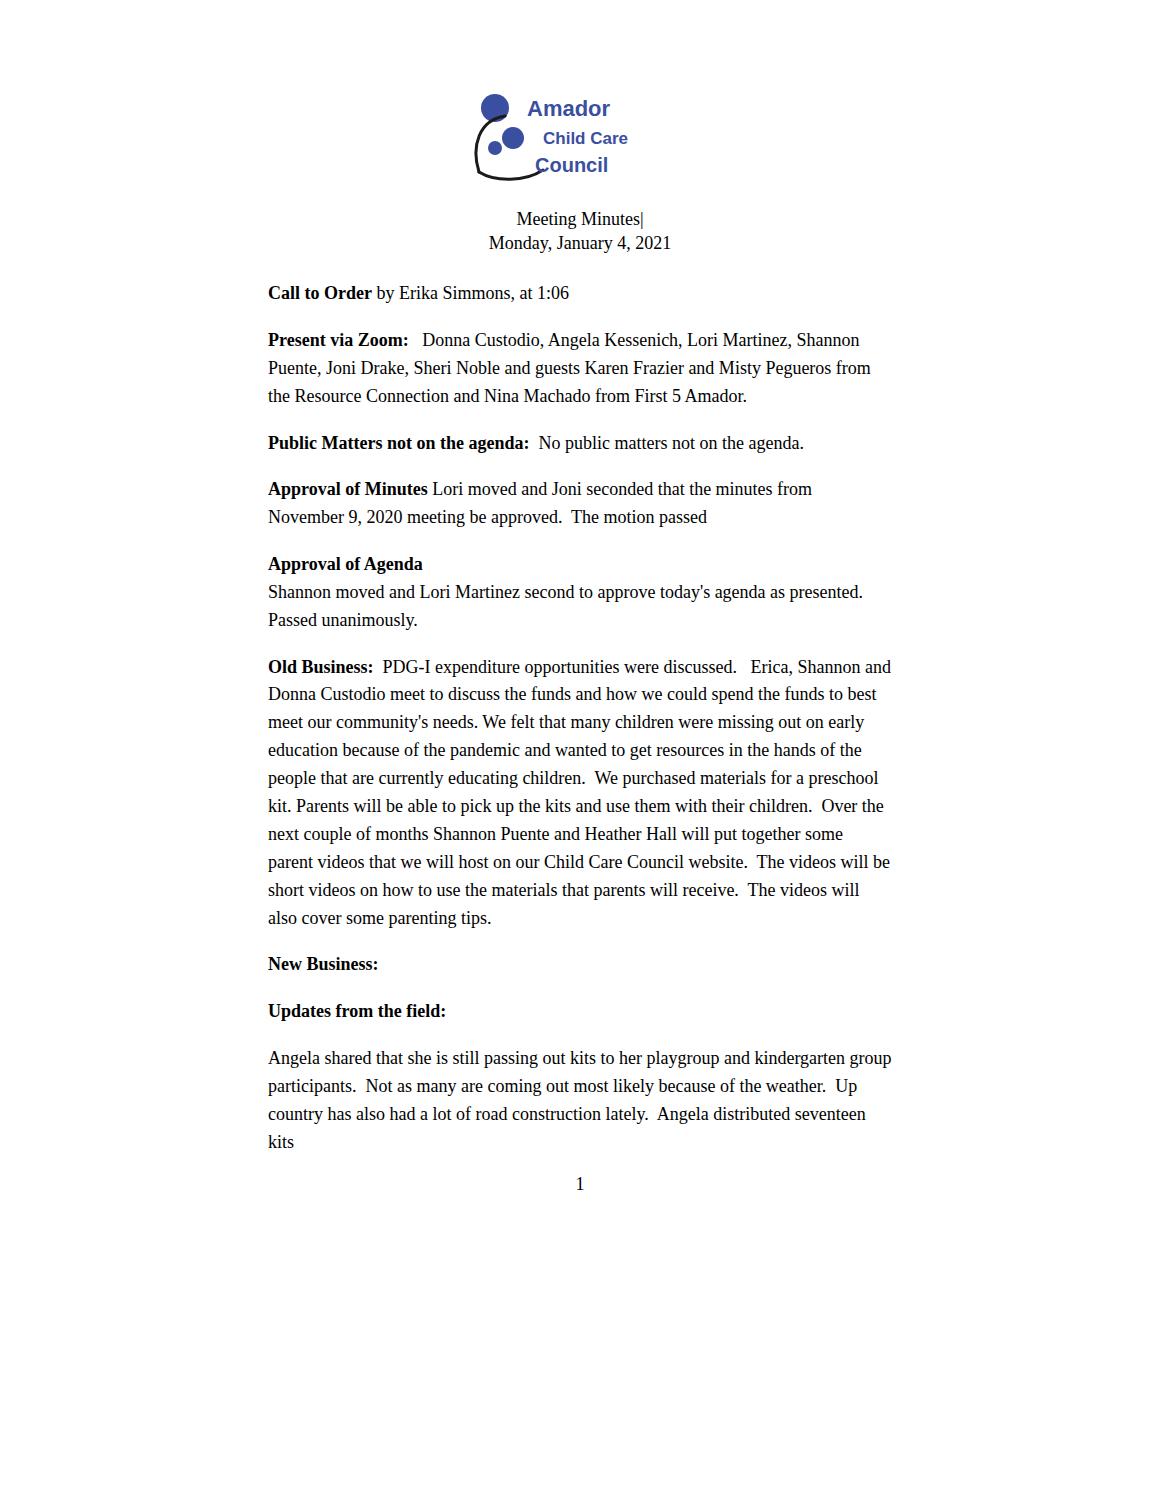Amador Child Care Council
Meeting Minutes| Monday, January 4, 2021
Call to Order by Erika Simmons, at 1:06
Present via Zoom: Donna Custodio, Angela Kessenich, Lori Martinez, Shannon Puente, Joni Drake, Sheri Noble and guests Karen Frazier and Misty Pegueros from the Resource Connection and Nina Machado from First 5 Amador.
Public Matters not on the agenda: No public matters not on the agenda.
Approval of Minutes Lori moved and Joni seconded that the minutes from November 9, 2020 meeting be approved. The motion passed
Approval of Agenda
Shannon moved and Lori Martinez second to approve today's agenda as presented. Passed unanimously.
Old Business: PDG-I expenditure opportunities were discussed. Erica, Shannon and Donna Custodio meet to discuss the funds and how we could spend the funds to best meet our community's needs. We felt that many children were missing out on early education because of the pandemic and wanted to get resources in the hands of the people that are currently educating children. We purchased materials for a preschool kit. Parents will be able to pick up the kits and use them with their children. Over the next couple of months Shannon Puente and Heather Hall will put together some parent videos that we will host on our Child Care Council website. The videos will be short videos on how to use the materials that parents will receive. The videos will also cover some parenting tips.
New Business:
Updates from the field:
Angela shared that she is still passing out kits to her playgroup and kindergarten group participants. Not as many are coming out most likely because of the weather. Up country has also had a lot of road construction lately. Angela distributed seventeen kits
1